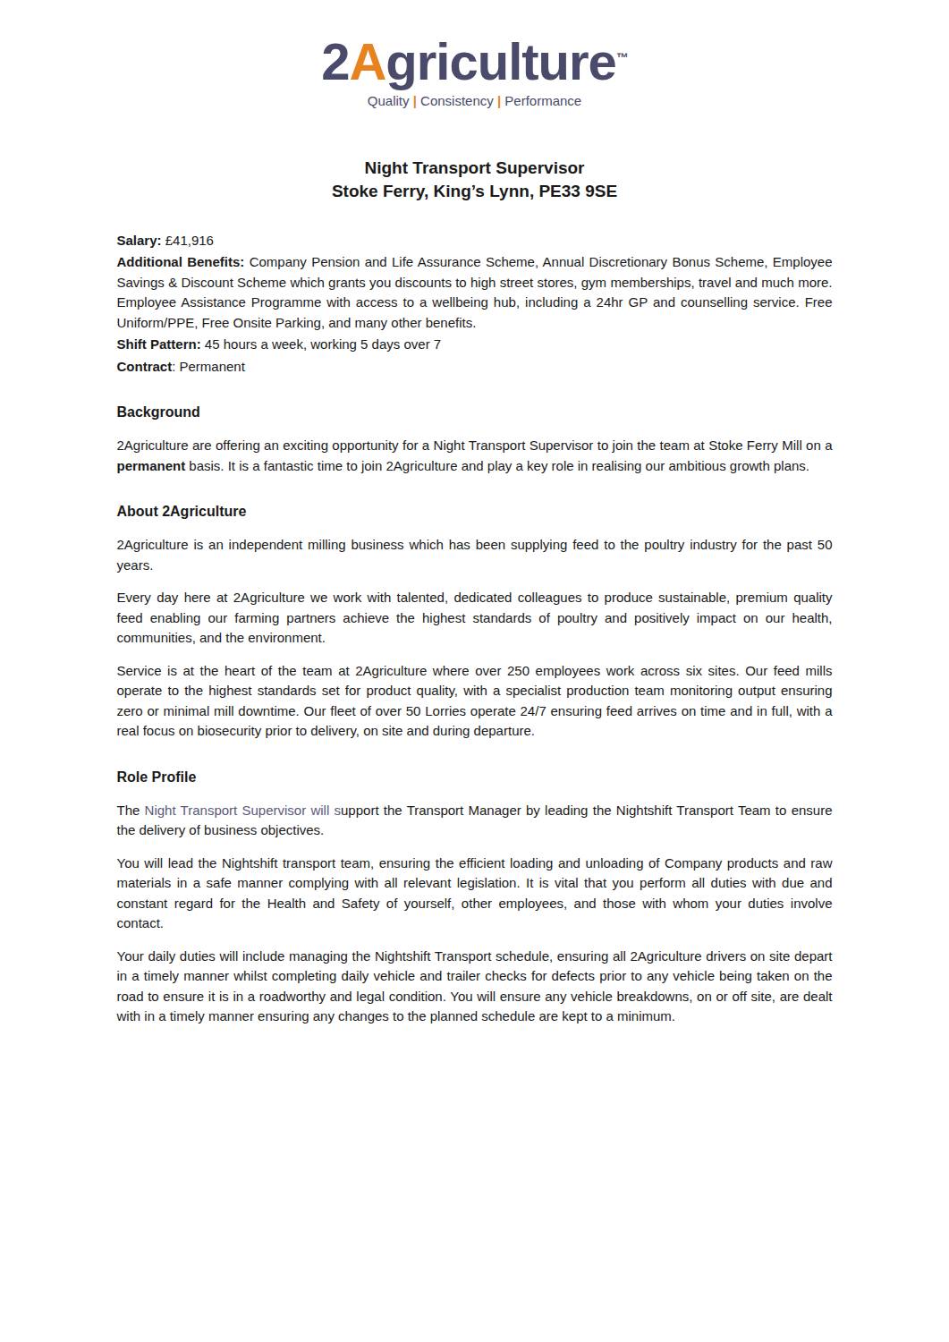2 Agriculture™
Quality | Consistency | Performance
Night Transport Supervisor
Stoke Ferry, King’s Lynn, PE33 9SE
Salary: £41,916
Additional Benefits: Company Pension and Life Assurance Scheme, Annual Discretionary Bonus Scheme, Employee Savings & Discount Scheme which grants you discounts to high street stores, gym memberships, travel and much more. Employee Assistance Programme with access to a wellbeing hub, including a 24hr GP and counselling service. Free Uniform/PPE, Free Onsite Parking, and many other benefits.
Shift Pattern: 45 hours a week, working 5 days over 7
Contract: Permanent
Background
2Agriculture are offering an exciting opportunity for a Night Transport Supervisor to join the team at Stoke Ferry Mill on a permanent basis. It is a fantastic time to join 2Agriculture and play a key role in realising our ambitious growth plans.
About 2Agriculture
2Agriculture is an independent milling business which has been supplying feed to the poultry industry for the past 50 years.
Every day here at 2Agriculture we work with talented, dedicated colleagues to produce sustainable, premium quality feed enabling our farming partners achieve the highest standards of poultry and positively impact on our health, communities, and the environment.
Service is at the heart of the team at 2Agriculture where over 250 employees work across six sites. Our feed mills operate to the highest standards set for product quality, with a specialist production team monitoring output ensuring zero or minimal mill downtime. Our fleet of over 50 Lorries operate 24/7 ensuring feed arrives on time and in full, with a real focus on biosecurity prior to delivery, on site and during departure.
Role Profile
The Night Transport Supervisor will support the Transport Manager by leading the Nightshift Transport Team to ensure the delivery of business objectives.
You will lead the Nightshift transport team, ensuring the efficient loading and unloading of Company products and raw materials in a safe manner complying with all relevant legislation. It is vital that you perform all duties with due and constant regard for the Health and Safety of yourself, other employees, and those with whom your duties involve contact.
Your daily duties will include managing the Nightshift Transport schedule, ensuring all 2Agriculture drivers on site depart in a timely manner whilst completing daily vehicle and trailer checks for defects prior to any vehicle being taken on the road to ensure it is in a roadworthy and legal condition. You will ensure any vehicle breakdowns, on or off site, are dealt with in a timely manner ensuring any changes to the planned schedule are kept to a minimum.